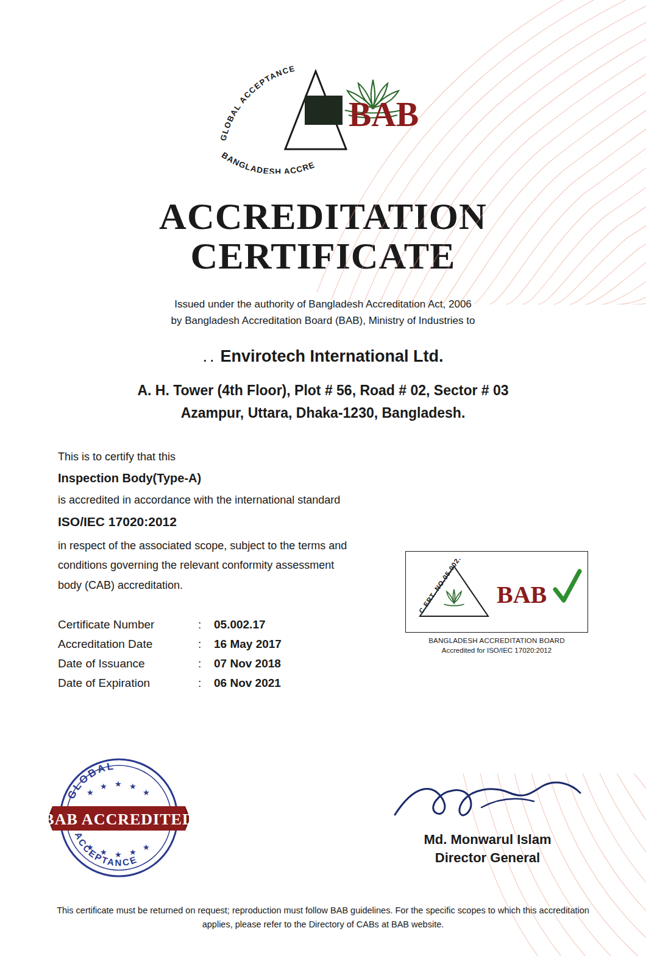GLOBAL ACCEPTANCE BAB BANGLADESH ACCREDITATION BOARD
ACCREDITATION CERTIFICATE
Issued under the authority of Bangladesh Accreditation Act, 2006
by Bangladesh Accreditation Board (BAB), Ministry of Industries to
.. Envirotech International Ltd.
A. H. Tower (4th Floor), Plot # 56, Road # 02, Sector # 03
Azampur, Uttara, Dhaka-1230, Bangladesh.
This is to certify that this
Inspection Body(Type-A)
is accredited in accordance with the international standard
ISO/IEC 17020:2012
in respect of the associated scope, subject to the terms and
conditions governing the relevant conformity assessment
body (CAB) accreditation.
| Certificate Number | : | 05.002.17 |
| Accreditation Date | : | 16 May 2017 |
| Date of Issuance | : | 07 Nov 2018 |
| Date of Expiration | : | 06 Nov 2021 |
C.ERT. NO.05.002.17 BAB
BANGLADESH ACCREDITATION BOARD
Accredited for ISO/IEC 17020:2012
GLOBAL ACCEPTANCE ★ ★ ★ ★ ★ ★ ★ ★ ★ ★ BAB ACCREDITED
Md. Monwarul Islam
Director General
This certificate must be returned on request; reproduction must follow BAB guidelines. For the specific scopes to which this accreditation applies, please refer to the Directory of CABs at BAB website.